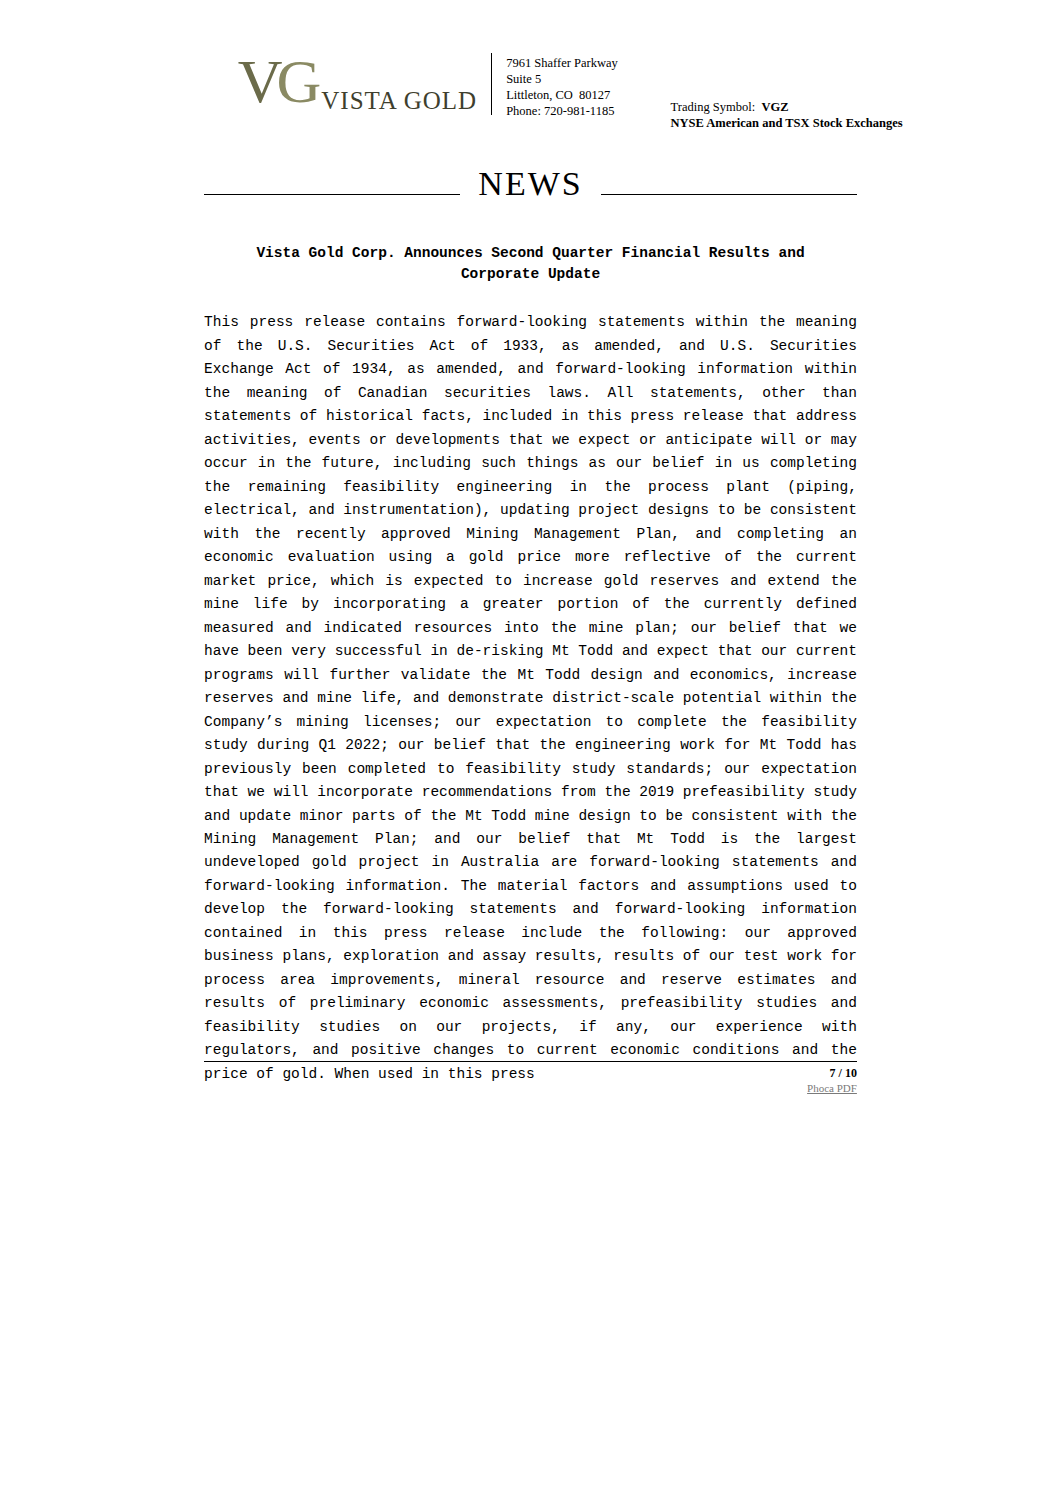VG
VISTA GOLD
7961 Shaffer Parkway
Suite 5
Littleton, CO 80127
Phone: 720-981-1185
Trading Symbol: VGZ
NYSE American and TSX Stock Exchanges
NEWS
Vista Gold Corp. Announces Second Quarter Financial Results and Corporate Update
This press release contains forward-looking statements within the meaning of the U.S. Securities Act of 1933, as amended, and U.S. Securities Exchange Act of 1934, as amended, and forward-looking information within the meaning of Canadian securities laws. All statements, other than statements of historical facts, included in this press release that address activities, events or developments that we expect or anticipate will or may occur in the future, including such things as our belief in us completing the remaining feasibility engineering in the process plant (piping, electrical, and instrumentation), updating project designs to be consistent with the recently approved Mining Management Plan, and completing an economic evaluation using a gold price more reflective of the current market price, which is expected to increase gold reserves and extend the mine life by incorporating a greater portion of the currently defined measured and indicated resources into the mine plan; our belief that we have been very successful in de-risking Mt Todd and expect that our current programs will further validate the Mt Todd design and economics, increase reserves and mine life, and demonstrate district-scale potential within the Company’s mining licenses; our expectation to complete the feasibility study during Q1 2022; our belief that the engineering work for Mt Todd has previously been completed to feasibility study standards; our expectation that we will incorporate recommendations from the 2019 prefeasibility study and update minor parts of the Mt Todd mine design to be consistent with the Mining Management Plan; and our belief that Mt Todd is the largest undeveloped gold project in Australia are forward-looking statements and forward-looking information. The material factors and assumptions used to develop the forward-looking statements and forward-looking information contained in this press release include the following: our approved business plans, exploration and assay results, results of our test work for process area improvements, mineral resource and reserve estimates and results of preliminary economic assessments, prefeasibility studies and feasibility studies on our projects, if any, our experience with regulators, and positive changes to current economic conditions and the price of gold. When used in this press
7 / 10
Phoca PDF